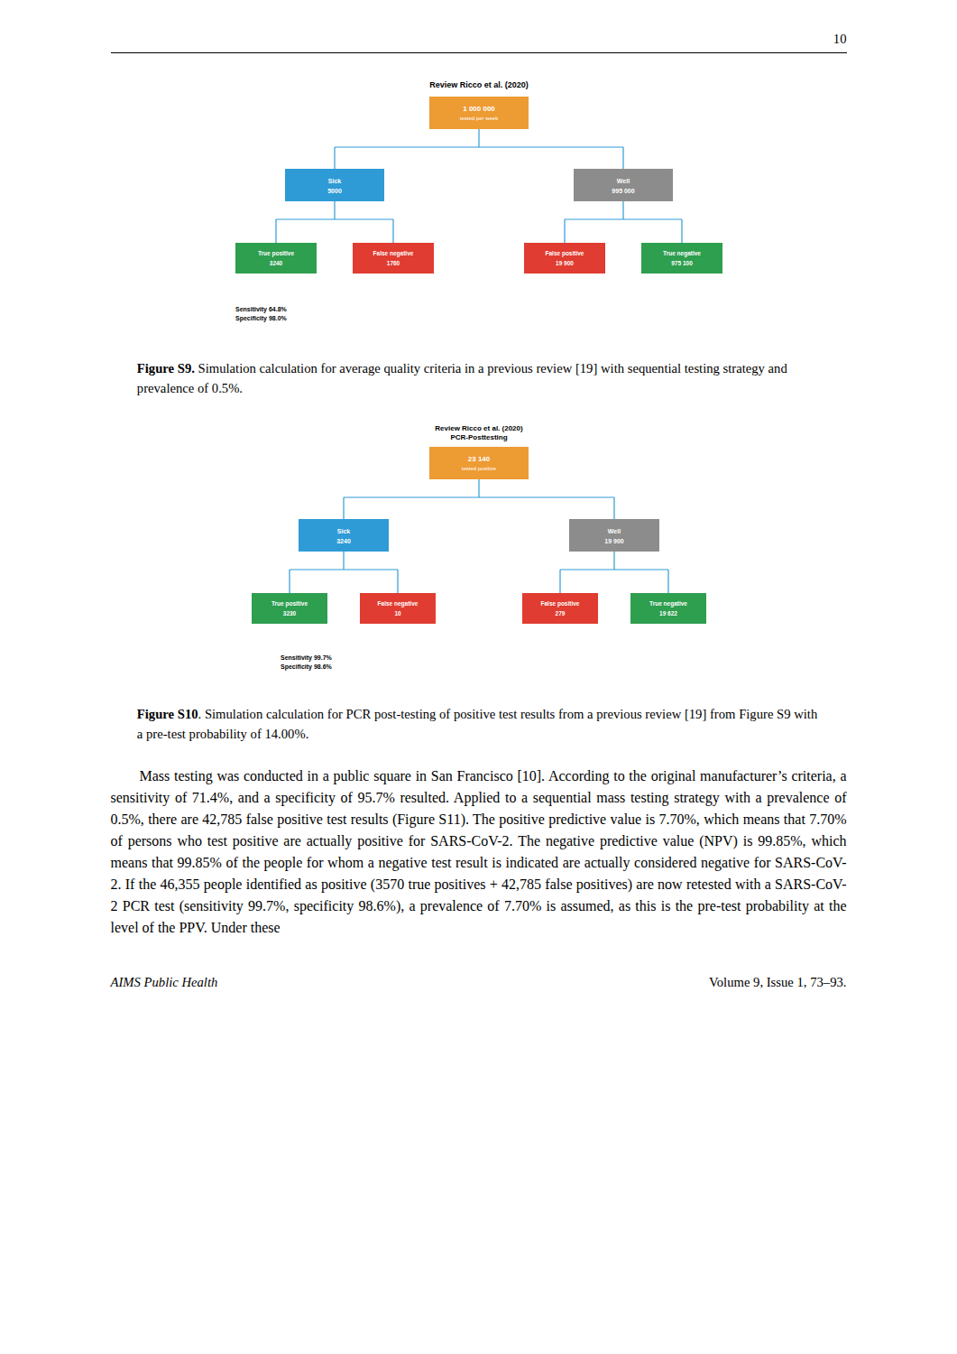10
Review Ricco et al. (2020) 1 000 000 tested per week Sick 5000 Well 995 000 True positive 3240 False negative 1760 False positive 19 900 True negative 975 100 Sensitivity 64.8% Specificity 98.0%
Figure S9. Simulation calculation for average quality criteria in a previous review [19] with sequential testing strategy and prevalence of 0.5%.
Review Ricco et al. (2020) PCR-Posttesting 23 140 tested positive Sick 3240 Well 19 900 True positive 3230 False negative 10 False positive 279 True negative 19 622 Sensitivity 99.7% Specificity 98.6%
Figure S10. Simulation calculation for PCR post-testing of positive test results from a previous review [19] from Figure S9 with a pre-test probability of 14.00%.
Mass testing was conducted in a public square in San Francisco [10]. According to the original manufacturer’s criteria, a sensitivity of 71.4%, and a specificity of 95.7% resulted. Applied to a sequential mass testing strategy with a prevalence of 0.5%, there are 42,785 false positive test results (Figure S11). The positive predictive value is 7.70%, which means that 7.70% of persons who test positive are actually positive for SARS-CoV-2. The negative predictive value (NPV) is 99.85%, which means that 99.85% of the people for whom a negative test result is indicated are actually considered negative for SARS-CoV-2. If the 46,355 people identified as positive (3570 true positives + 42,785 false positives) are now retested with a SARS-CoV-2 PCR test (sensitivity 99.7%, specificity 98.6%), a prevalence of 7.70% is assumed, as this is the pre-test probability at the level of the PPV. Under these
AIMS Public Health Volume 9, Issue 1, 73–93.